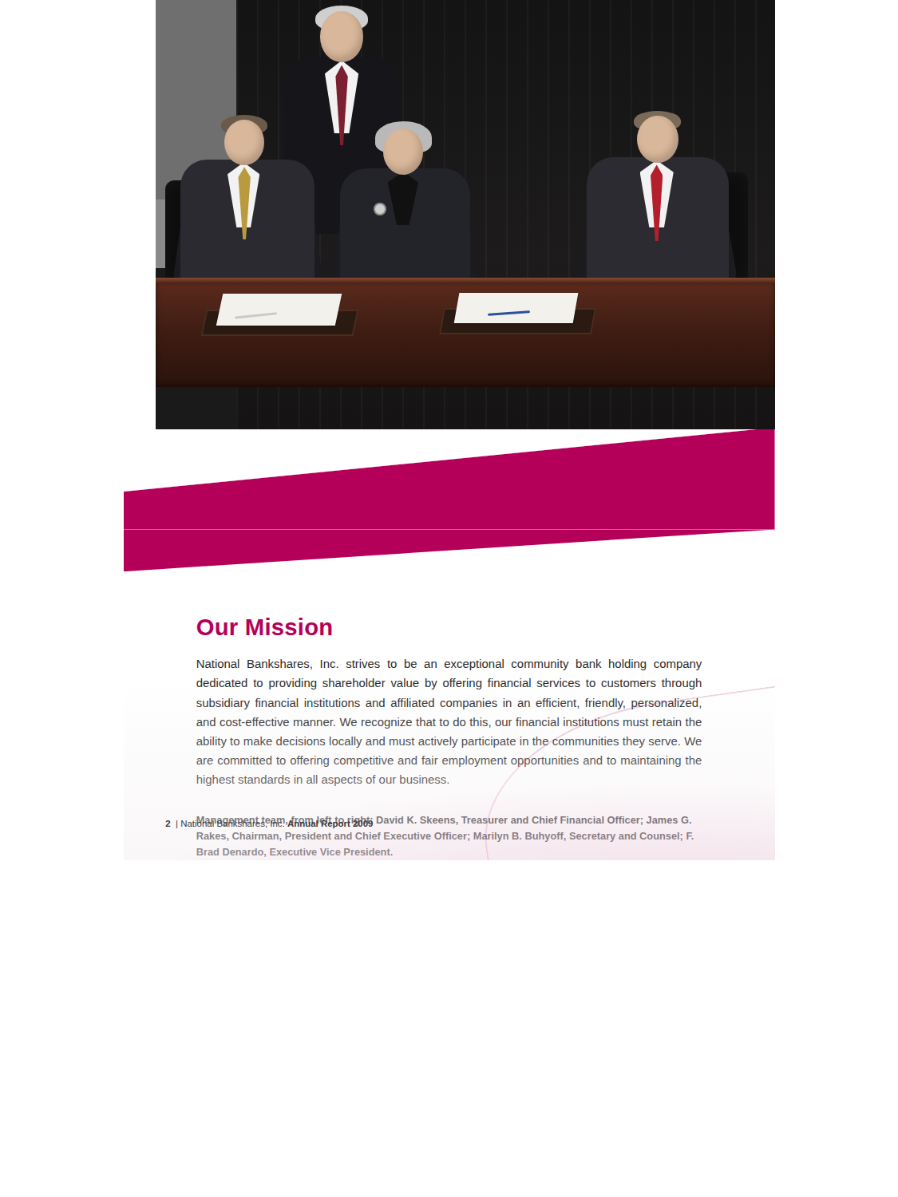Our Mission
National Bankshares, Inc. strives to be an exceptional community bank holding company dedicated to providing shareholder value by offering financial services to customers through subsidiary financial institutions and affiliated companies in an efficient, friendly, personalized, and cost-effective manner. We recognize that to do this, our financial institutions must retain the ability to make decisions locally and must actively participate in the communities they serve. We are committed to offering competitive and fair employment opportunities and to maintaining the highest standards in all aspects of our business.
Management team, from left to right: David K. Skeens, Treasurer and Chief Financial Officer; James G. Rakes, Chairman, President and Chief Executive Officer; Marilyn B. Buhyoff, Secretary and Counsel; F. Brad Denardo, Executive Vice President.
2 | National Bankshares, Inc. Annual Report 2009